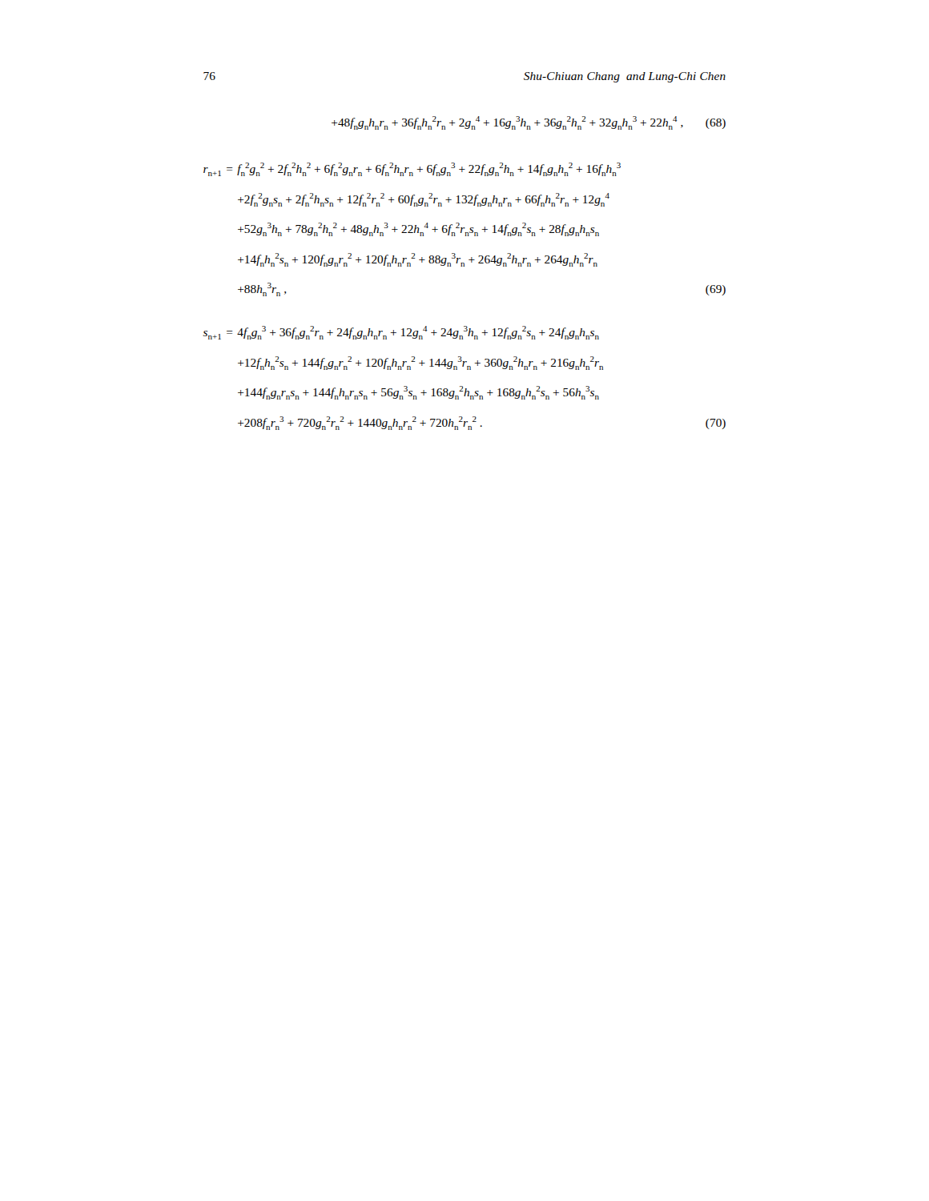76 Shu-Chiuan Chang and Lung-Chi Chen
+48fngnhnrn + 36fnhn2rn + 2gn4 + 16gn3hn + 36gn2hn2 + 32gnhn3 + 22hn4 ,
(68)
rn+1
=
fn2gn2 + 2fn2hn2 + 6fn2gnrn + 6fn2hnrn + 6fngn3 + 22fngn2hn + 14fngnhn2 + 16fnhn3
+2fn2gnsn + 2fn2hnsn + 12fn2rn2 + 60fngn2rn + 132fngnhnrn + 66fnhn2rn + 12gn4
+52gn3hn + 78gn2hn2 + 48gnhn3 + 22hn4 + 6fn2rnsn + 14fngn2sn + 28fngnhnsn
+14fnhn2sn + 120fngnrn2 + 120fnhnrn2 + 88gn3rn + 264gn2hnrn + 264gnhn2rn
+88hn3rn ,
(69)
sn+1
=
4fngn3 + 36fngn2rn + 24fngnhnrn + 12gn4 + 24gn3hn + 12fngn2sn + 24fngnhnsn
+12fnhn2sn + 144fngnrn2 + 120fnhnrn2 + 144gn3rn + 360gn2hnrn + 216gnhn2rn
+144fngnrnsn + 144fnhnrnsn + 56gn3sn + 168gn2hnsn + 168gnhn2sn + 56hn3sn
+208fnrn3 + 720gn2rn2 + 1440gnhnrn2 + 720hn2rn2 .
(70)